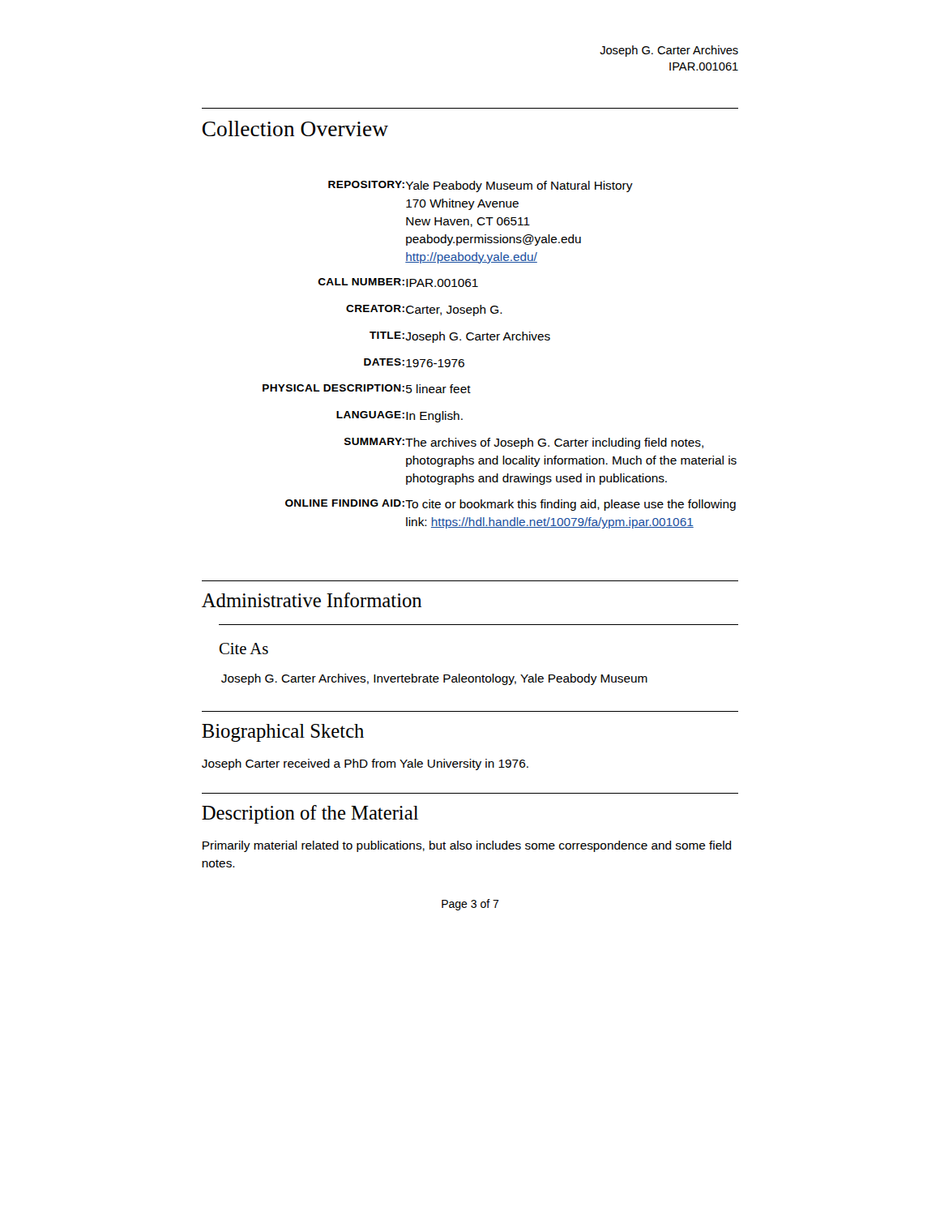Joseph G. Carter Archives
IPAR.001061
Collection Overview
| REPOSITORY: | Yale Peabody Museum of Natural History 170 Whitney Avenue New Haven, CT 06511 peabody.permissions@yale.edu http://peabody.yale.edu/ |
| CALL NUMBER: | IPAR.001061 |
| CREATOR: | Carter, Joseph G. |
| TITLE: | Joseph G. Carter Archives |
| DATES: | 1976-1976 |
| PHYSICAL DESCRIPTION: | 5 linear feet |
| LANGUAGE: | In English. |
| SUMMARY: | The archives of Joseph G. Carter including field notes, photographs and locality information. Much of the material is photographs and drawings used in publications. |
| ONLINE FINDING AID: | To cite or bookmark this finding aid, please use the following link: https://hdl.handle.net/10079/fa/ypm.ipar.001061 |
Administrative Information
Cite As
Joseph G. Carter Archives, Invertebrate Paleontology, Yale Peabody Museum
Biographical Sketch
Joseph Carter received a PhD from Yale University in 1976.
Description of the Material
Primarily material related to publications, but also includes some correspondence and some field notes.
Page 3 of 7